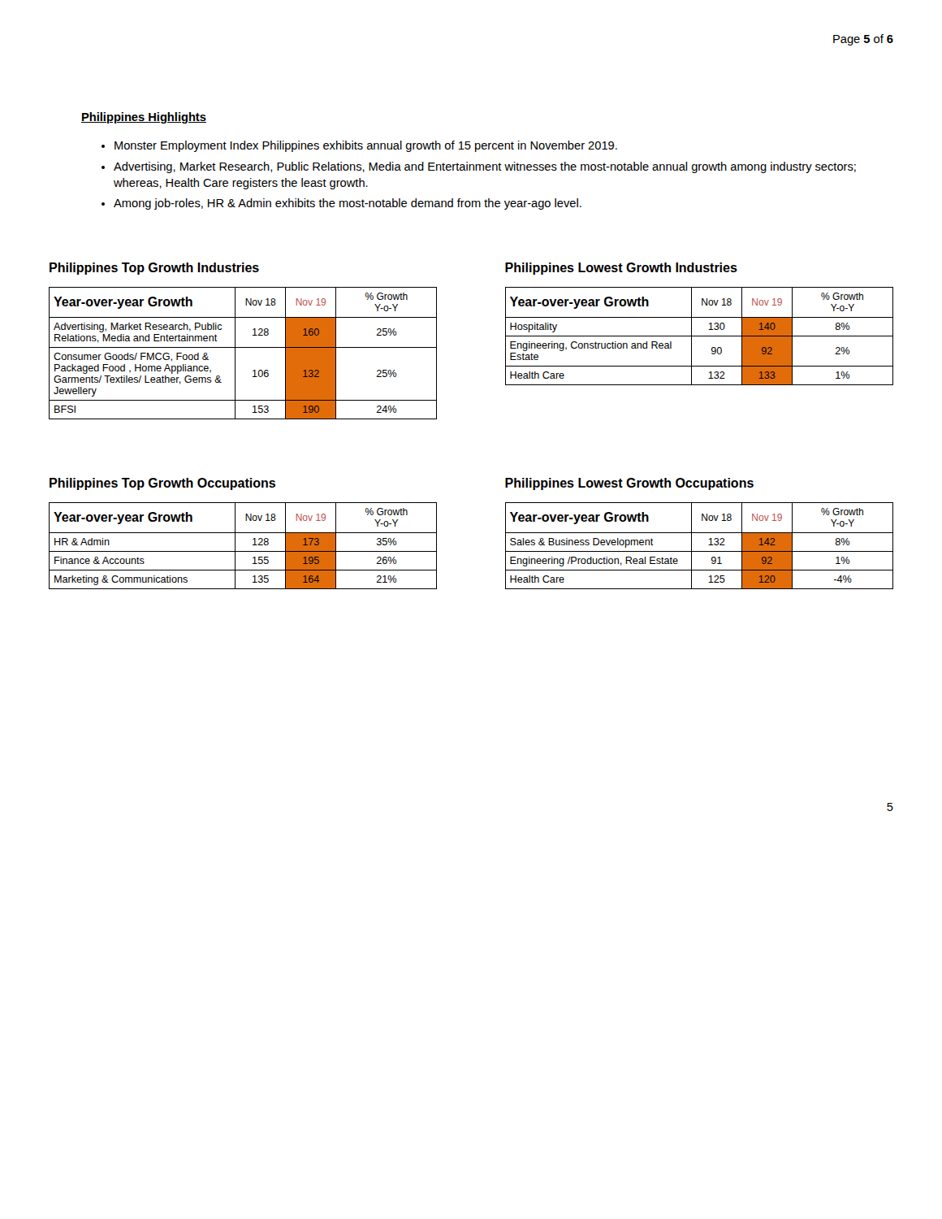Page 5 of 6
Philippines Highlights
Monster Employment Index Philippines exhibits annual growth of 15 percent in November 2019.
Advertising, Market Research, Public Relations, Media and Entertainment witnesses the most-notable annual growth among industry sectors; whereas, Health Care registers the least growth.
Among job-roles, HR & Admin exhibits the most-notable demand from the year-ago level.
Philippines Top Growth Industries
| Year-over-year Growth | Nov 18 | Nov 19 | % Growth Y-o-Y |
| --- | --- | --- | --- |
| Advertising, Market Research, Public Relations, Media and Entertainment | 128 | 160 | 25% |
| Consumer Goods/ FMCG, Food & Packaged Food , Home Appliance, Garments/ Textiles/ Leather, Gems & Jewellery | 106 | 132 | 25% |
| BFSI | 153 | 190 | 24% |
Philippines Lowest Growth Industries
| Year-over-year Growth | Nov 18 | Nov 19 | % Growth Y-o-Y |
| --- | --- | --- | --- |
| Hospitality | 130 | 140 | 8% |
| Engineering, Construction and Real Estate | 90 | 92 | 2% |
| Health Care | 132 | 133 | 1% |
Philippines Top Growth Occupations
| Year-over-year Growth | Nov 18 | Nov 19 | % Growth Y-o-Y |
| --- | --- | --- | --- |
| HR & Admin | 128 | 173 | 35% |
| Finance & Accounts | 155 | 195 | 26% |
| Marketing & Communications | 135 | 164 | 21% |
Philippines Lowest Growth Occupations
| Year-over-year Growth | Nov 18 | Nov 19 | % Growth Y-o-Y |
| --- | --- | --- | --- |
| Sales & Business Development | 132 | 142 | 8% |
| Engineering /Production, Real Estate | 91 | 92 | 1% |
| Health Care | 125 | 120 | -4% |
5